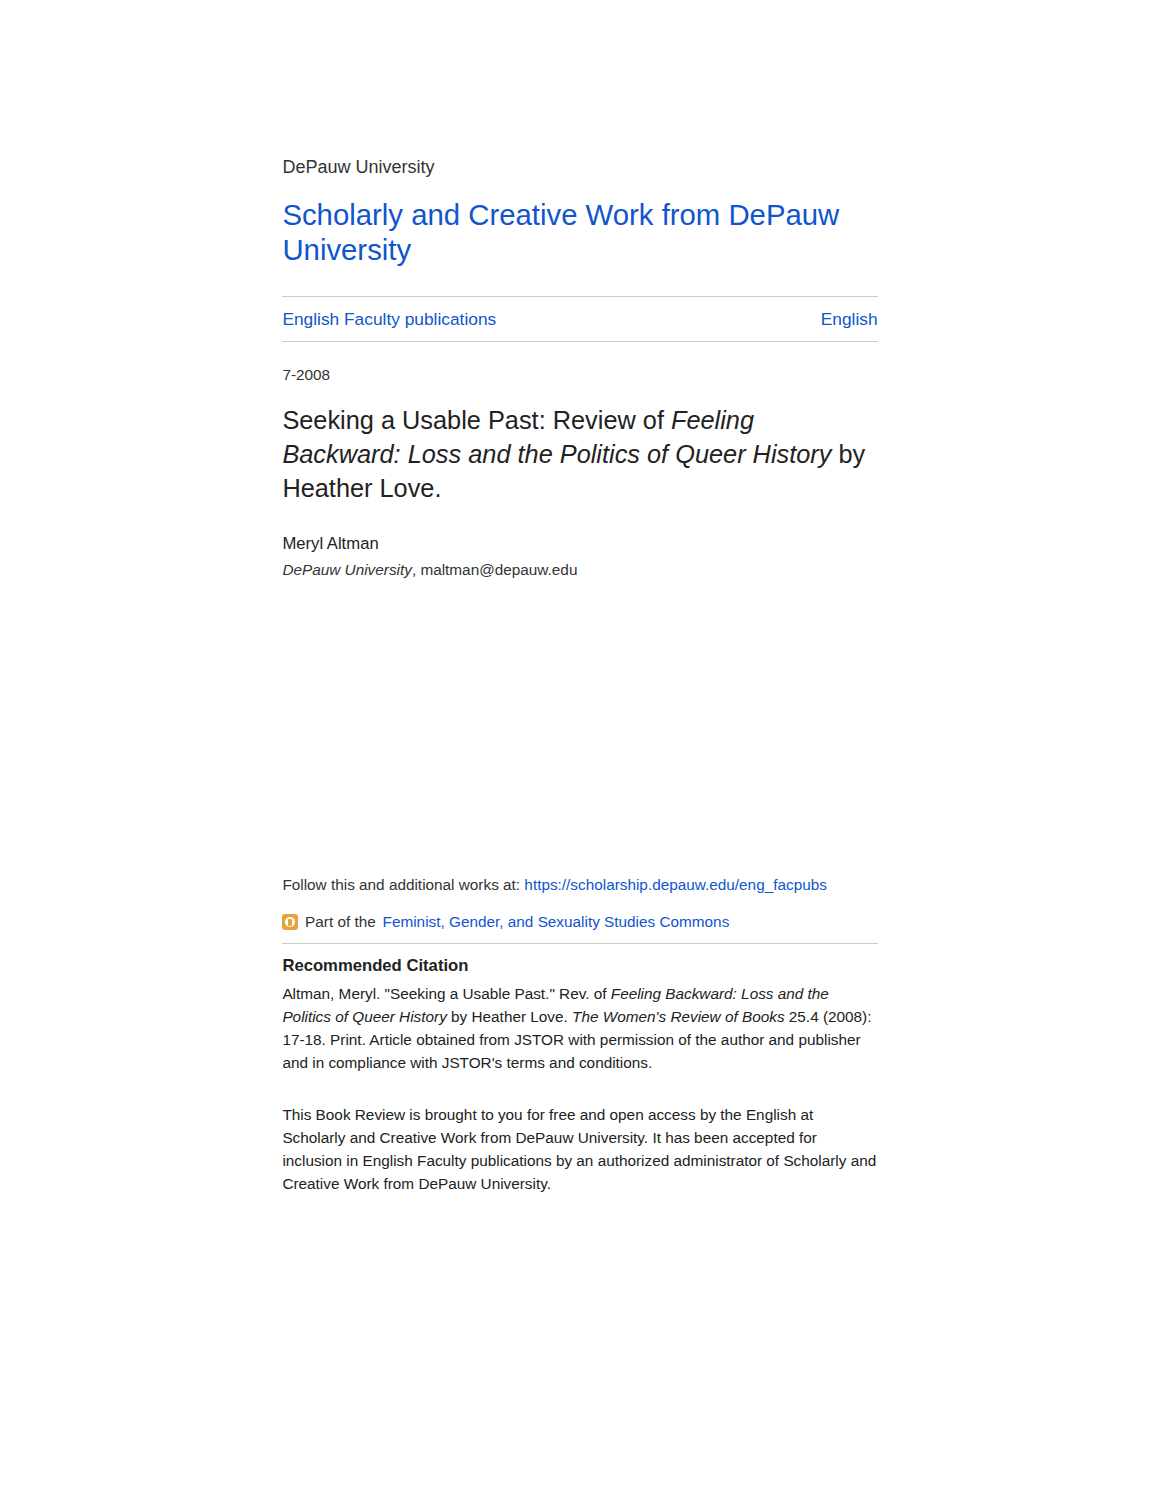DePauw University
Scholarly and Creative Work from DePauw University
English Faculty publications English
7-2008
Seeking a Usable Past: Review of Feeling Backward: Loss and the Politics of Queer History by Heather Love.
Meryl Altman
DePauw University, maltman@depauw.edu
Follow this and additional works at: https://scholarship.depauw.edu/eng_facpubs
Part of the Feminist, Gender, and Sexuality Studies Commons
Recommended Citation
Altman, Meryl. "Seeking a Usable Past." Rev. of Feeling Backward: Loss and the Politics of Queer History by Heather Love. The Women's Review of Books 25.4 (2008): 17-18. Print. Article obtained from JSTOR with permission of the author and publisher and in compliance with JSTOR's terms and conditions.
This Book Review is brought to you for free and open access by the English at Scholarly and Creative Work from DePauw University. It has been accepted for inclusion in English Faculty publications by an authorized administrator of Scholarly and Creative Work from DePauw University.